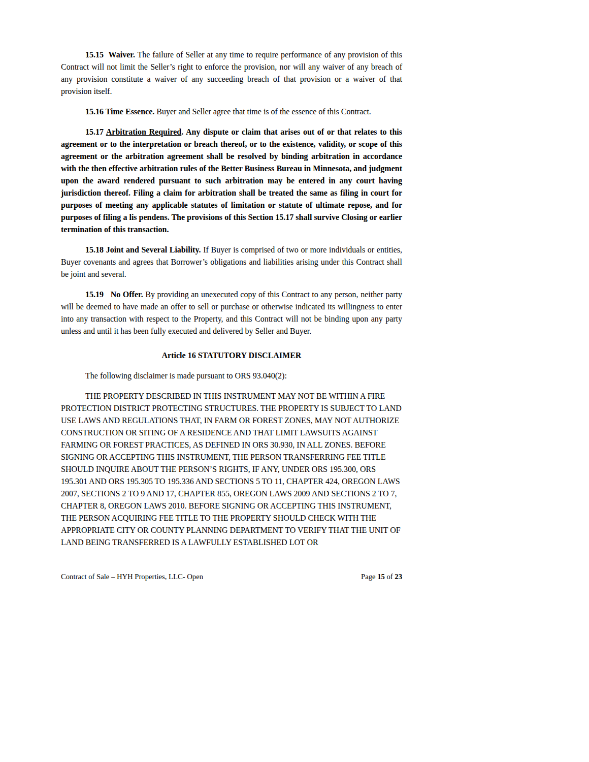15.15 Waiver. The failure of Seller at any time to require performance of any provision of this Contract will not limit the Seller’s right to enforce the provision, nor will any waiver of any breach of any provision constitute a waiver of any succeeding breach of that provision or a waiver of that provision itself.
15.16 Time Essence. Buyer and Seller agree that time is of the essence of this Contract.
15.17 Arbitration Required. Any dispute or claim that arises out of or that relates to this agreement or to the interpretation or breach thereof, or to the existence, validity, or scope of this agreement or the arbitration agreement shall be resolved by binding arbitration in accordance with the then effective arbitration rules of the Better Business Bureau in Minnesota, and judgment upon the award rendered pursuant to such arbitration may be entered in any court having jurisdiction thereof. Filing a claim for arbitration shall be treated the same as filing in court for purposes of meeting any applicable statutes of limitation or statute of ultimate repose, and for purposes of filing a lis pendens. The provisions of this Section 15.17 shall survive Closing or earlier termination of this transaction.
15.18 Joint and Several Liability. If Buyer is comprised of two or more individuals or entities, Buyer covenants and agrees that Borrower’s obligations and liabilities arising under this Contract shall be joint and several.
15.19 No Offer. By providing an unexecuted copy of this Contract to any person, neither party will be deemed to have made an offer to sell or purchase or otherwise indicated its willingness to enter into any transaction with respect to the Property, and this Contract will not be binding upon any party unless and until it has been fully executed and delivered by Seller and Buyer.
Article 16 STATUTORY DISCLAIMER
The following disclaimer is made pursuant to ORS 93.040(2):
THE PROPERTY DESCRIBED IN THIS INSTRUMENT MAY NOT BE WITHIN A FIRE PROTECTION DISTRICT PROTECTING STRUCTURES. THE PROPERTY IS SUBJECT TO LAND USE LAWS AND REGULATIONS THAT, IN FARM OR FOREST ZONES, MAY NOT AUTHORIZE CONSTRUCTION OR SITING OF A RESIDENCE AND THAT LIMIT LAWSUITS AGAINST FARMING OR FOREST PRACTICES, AS DEFINED IN ORS 30.930, IN ALL ZONES. BEFORE SIGNING OR ACCEPTING THIS INSTRUMENT, THE PERSON TRANSFERRING FEE TITLE SHOULD INQUIRE ABOUT THE PERSON’S RIGHTS, IF ANY, UNDER ORS 195.300, ORS 195.301 AND ORS 195.305 TO 195.336 AND SECTIONS 5 TO 11, CHAPTER 424, OREGON LAWS 2007, SECTIONS 2 TO 9 AND 17, CHAPTER 855, OREGON LAWS 2009 AND SECTIONS 2 TO 7, CHAPTER 8, OREGON LAWS 2010. BEFORE SIGNING OR ACCEPTING THIS INSTRUMENT, THE PERSON ACQUIRING FEE TITLE TO THE PROPERTY SHOULD CHECK WITH THE APPROPRIATE CITY OR COUNTY PLANNING DEPARTMENT TO VERIFY THAT THE UNIT OF LAND BEING TRANSFERRED IS A LAWFULLY ESTABLISHED LOT OR
Contract of Sale – HYH Properties, LLC- Open Page 15 of 23